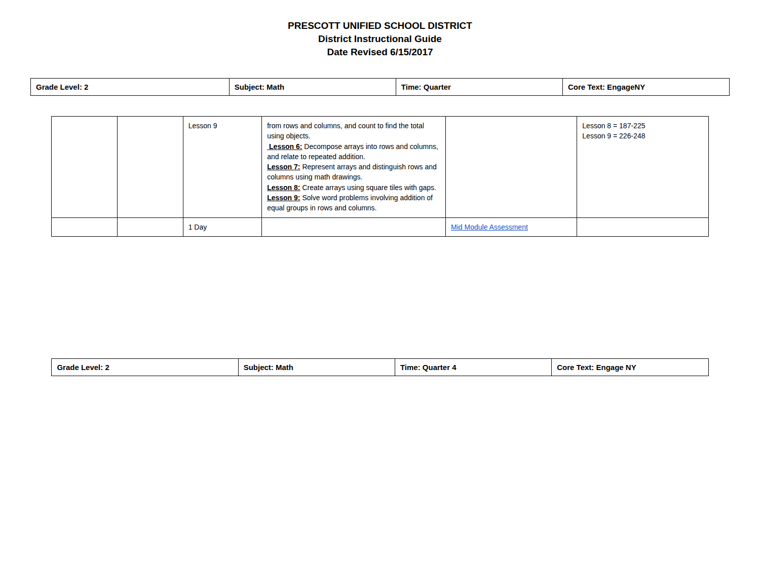PRESCOTT UNIFIED SCHOOL DISTRICT
District Instructional Guide
Date Revised 6/15/2017
| Grade Level: 2 | Subject: Math | Time: Quarter | Core Text: EngageNY |
| | | Lesson 9 | from rows and columns, and count to find the total using objects. Lesson 6: Decompose arrays into rows and columns, and relate to repeated addition. Lesson 7: Represent arrays and distinguish rows and columns using math drawings. Lesson 8: Create arrays using square tiles with gaps. Lesson 9: Solve word problems involving addition of equal groups in rows and columns. | | Lesson 8 = 187-225 Lesson 9 = 226-248 |
| | | 1 Day | | Mid Module Assessment | |
| Grade Level: 2 | Subject: Math | Time: Quarter 4 | Core Text: Engage NY |